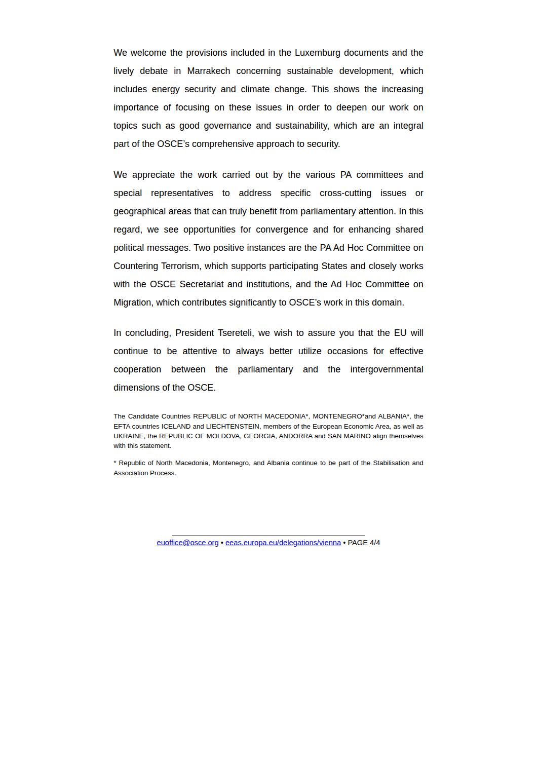We welcome the provisions included in the Luxemburg documents and the lively debate in Marrakech concerning sustainable development, which includes energy security and climate change. This shows the increasing importance of focusing on these issues in order to deepen our work on topics such as good governance and sustainability, which are an integral part of the OSCE’s comprehensive approach to security.
We appreciate the work carried out by the various PA committees and special representatives to address specific cross-cutting issues or geographical areas that can truly benefit from parliamentary attention. In this regard, we see opportunities for convergence and for enhancing shared political messages. Two positive instances are the PA Ad Hoc Committee on Countering Terrorism, which supports participating States and closely works with the OSCE Secretariat and institutions, and the Ad Hoc Committee on Migration, which contributes significantly to OSCE’s work in this domain.
In concluding, President Tsereteli, we wish to assure you that the EU will continue to be attentive to always better utilize occasions for effective cooperation between the parliamentary and the intergovernmental dimensions of the OSCE.
The Candidate Countries REPUBLIC of NORTH MACEDONIA*, MONTENEGRO*and ALBANIA*, the EFTA countries ICELAND and LIECHTENSTEIN, members of the European Economic Area, as well as UKRAINE, the REPUBLIC OF MOLDOVA, GEORGIA, ANDORRA and SAN MARINO align themselves with this statement.
* Republic of North Macedonia, Montenegro, and Albania continue to be part of the Stabilisation and Association Process.
euoffice@osce.org • eeas.europa.eu/delegations/vienna • PAGE 4/4